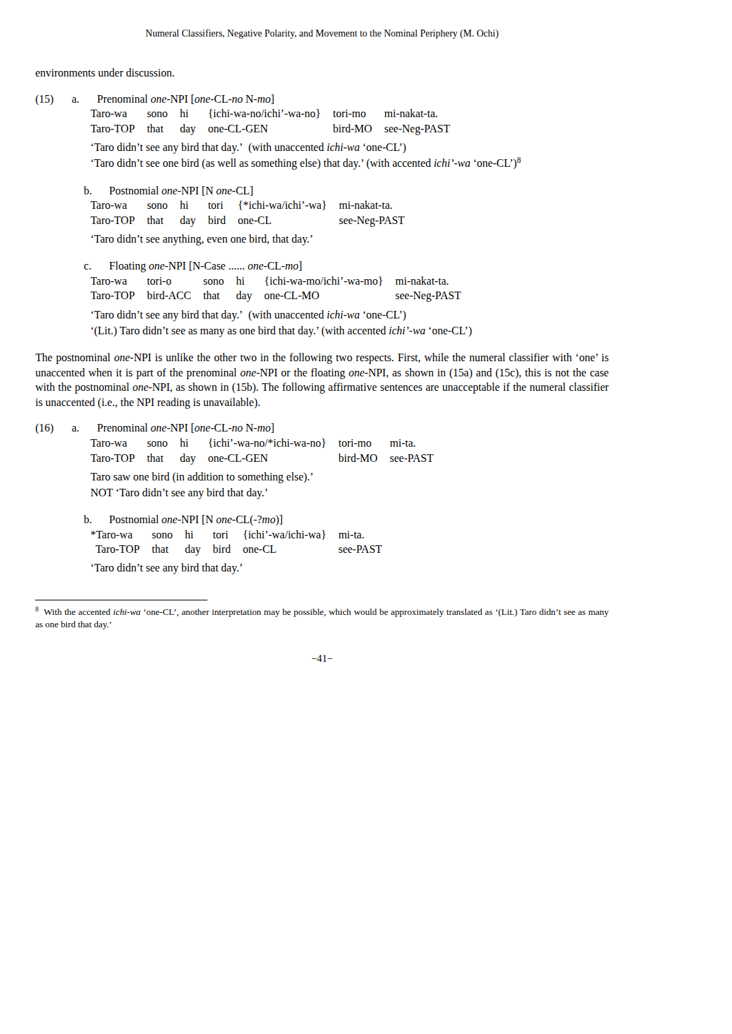Numeral Classifiers, Negative Polarity, and Movement to the Nominal Periphery (M. Ochi)
environments under discussion.
| (15) | a. | Prenominal one -NPI [ one -CL- no N- mo ] |
| Taro-wa | sono | hi | {ichi-wa-no/ichi’-wa-no} | tori-mo | mi-nakat-ta. |
| Taro-TOP | that | day | one-CL-GEN | bird-MO | see-Neg-PAST |
‘Taro didn’t see any bird that day.’ (with unaccented ichi-wa ‘one-CL’)
‘Taro didn’t see one bird (as well as something else) that day.’ (with accented ichi’-wa ‘one-CL’)8
| | b. | Postnomial one -NPI [N one -CL] |
| Taro-wa | sono | hi | tori | {*ichi-wa/ichi’-wa} | mi-nakat-ta. |
| Taro-TOP | that | day | bird | one-CL | see-Neg-PAST |
‘Taro didn’t see anything, even one bird, that day.’
| | c. | Floating one -NPI [N-Case ...... one -CL- mo ] |
| Taro-wa | tori-o | sono | hi | {ichi-wa-mo/ichi’-wa-mo} | mi-nakat-ta. |
| Taro-TOP | bird-ACC | that | day | one-CL-MO | see-Neg-PAST |
‘Taro didn’t see any bird that day.’ (with unaccented ichi-wa ‘one-CL’)
‘(Lit.) Taro didn’t see as many as one bird that day.’ (with accented ichi’-wa ‘one-CL’)
The postnominal one-NPI is unlike the other two in the following two respects. First, while the numeral classifier with ‘one’ is unaccented when it is part of the prenominal one-NPI or the floating one-NPI, as shown in (15a) and (15c), this is not the case with the postnominal one-NPI, as shown in (15b). The following affirmative sentences are unacceptable if the numeral classifier is unaccented (i.e., the NPI reading is unavailable).
| (16) | a. | Prenominal one -NPI [ one -CL- no N- mo ] |
| Taro-wa | sono | hi | {ichi’-wa-no/*ichi-wa-no} | tori-mo | mi-ta. |
| Taro-TOP | that | day | one-CL-GEN | bird-MO | see-PAST |
Taro saw one bird (in addition to something else).’
NOT ‘Taro didn’t see any bird that day.’
| | b. | Postnomial one -NPI [N one -CL(-? mo )] |
| *Taro-wa | sono | hi | tori | {ichi’-wa/ichi-wa} | mi-ta. |
| Taro-TOP | that | day | bird | one-CL | see-PAST |
‘Taro didn’t see any bird that day.’
8 With the accented ichi-wa ‘one-CL’, another interpretation may be possible, which would be approximately translated as ‘(Lit.) Taro didn’t see as many as one bird that day.’
−41−